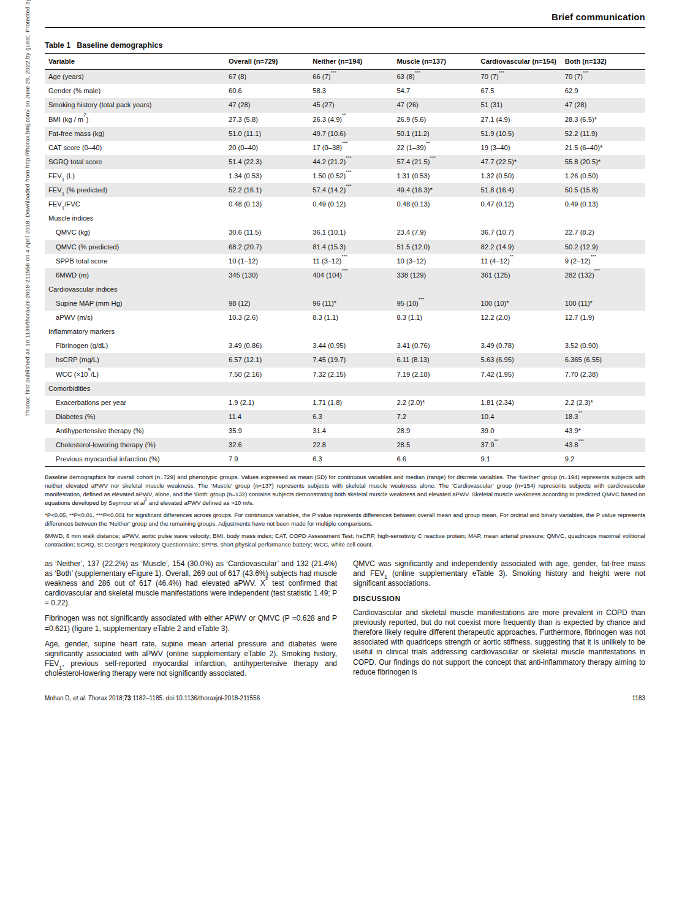Thorax: first published as 10.1136/thoraxjnl-2018-211556 on 4 April 2018. Downloaded from http://thorax.bmj.com/ on June 29, 2022 by guest. Protected by copyright.
Brief communication
Table 1 Baseline demographics
| Variable | Overall (n=729) | Neither (n=194) | Muscle (n=137) | Cardiovascular (n=154) | Both (n=132) |
| --- | --- | --- | --- | --- | --- |
| Age (years) | 67 (8) | 66 (7) *** | 63 (8) *** | 70 (7) *** | 70 (7) *** |
| Gender (% male) | 60.6 | 58.3 | 54.7 | 67.5 | 62.9 |
| Smoking history (total pack years) | 47 (28) | 45 (27) | 47 (26) | 51 (31) | 47 (28) |
| BMI (kg / m 2 ) | 27.3 (5.8) | 26.3 (4.9) ** | 26.9 (5.6) | 27.1 (4.9) | 28.3 (6.5)* |
| Fat-free mass (kg) | 51.0 (11.1) | 49.7 (10.6) | 50.1 (11.2) | 51.9 (10.5) | 52.2 (11.9) |
| CAT score (0–40) | 20 (0–40) | 17 (0–38) *** | 22 (1–39) ** | 19 (3–40) | 21.5 (6–40)* |
| SGRQ total score | 51.4 (22.3) | 44.2 (21.2) *** | 57.4 (21.5) *** | 47.7 (22.5)* | 55.8 (20.5)* |
| FEV 1 (L) | 1.34 (0.53) | 1.50 (0.52) *** | 1.31 (0.53) | 1.32 (0.50) | 1.26 (0.50) |
| FEV 1 (% predicted) | 52.2 (16.1) | 57.4 (14.2) *** | 49.4 (16.3)* | 51.8 (16.4) | 50.5 (15.8) |
| FEV 1 /FVC | 0.48 (0.13) | 0.49 (0.12) | 0.48 (0.13) | 0.47 (0.12) | 0.49 (0.13) |
| Muscle indices | | | | | |
| QMVC (kg) | 30.6 (11.5) | 36.1 (10.1) | 23.4 (7.9) | 36.7 (10.7) | 22.7 (8.2) |
| QMVC (% predicted) | 68.2 (20.7) | 81.4 (15.3) | 51.5 (12.0) | 82.2 (14.9) | 50.2 (12.9) |
| SPPB total score | 10 (1–12) | 11 (3–12) *** | 10 (3–12) | 11 (4–12) ** | 9 (2–12) *** |
| 6MWD (m) | 345 (130) | 404 (104) *** | 338 (129) | 361 (125) | 282 (132) *** |
| Cardiovascular indices | | | | | |
| Supine MAP (mm Hg) | 98 (12) | 96 (11)* | 95 (10) *** | 100 (10)* | 100 (11)* |
| aPWV (m/s) | 10.3 (2.6) | 8.3 (1.1) | 8.3 (1.1) | 12.2 (2.0) | 12.7 (1.9) |
| Inflammatory markers | | | | | |
| Fibrinogen (g/dL) | 3.49 (0.86) | 3.44 (0.95) | 3.41 (0.76) | 3.49 (0.78) | 3.52 (0.90) |
| hsCRP (mg/L) | 6.57 (12.1) | 7.45 (19.7) | 6.11 (8.13) | 5.63 (6.95) | 6.365 (6.55) |
| WCC (×10 9 /L) | 7.50 (2.16) | 7.32 (2.15) | 7.19 (2.18) | 7.42 (1.95) | 7.70 (2.38) |
| Comorbidities | | | | | |
| Exacerbations per year | 1.9 (2.1) | 1.71 (1.8) | 2.2 (2.0)* | 1.81 (2.34) | 2.2 (2.3)* |
| Diabetes (%) | 11.4 | 6.3 | 7.2 | 10.4 | 18.3 ** |
| Antihypertensive therapy (%) | 35.9 | 31.4 | 28.9 | 39.0 | 43.9* |
| Cholesterol-lowering therapy (%) | 32.6 | 22.8 | 28.5 | 37.9 ** | 43.8 *** |
| Previous myocardial infarction (%) | 7.9 | 6.3 | 6.6 | 9.1 | 9.2 |
Baseline demographics for overall cohort (n=729) and phenotypic groups. Values expressed as mean (SD) for continuous variables and median (range) for discrete variables. The ‘Neither’ group (n=194) represents subjects with neither elevated aPWV nor skeletal muscle weakness. The ‘Muscle’ group (n=137) represents subjects with skeletal muscle weakness alone. The ‘Cardiovascular’ group (n=154) represents subjects with cardiovascular manifestation, defined as elevated aPWV, alone, and the ‘Both’ group (n=132) contains subjects demonstrating both skeletal muscle weakness and elevated aPWV. Skeletal muscle weakness according to predicted QMVC based on equations developed by Seymour et al2 and elevated aPWV defined as >10 m/s.
*P<0.05, **P<0.01, ***P<0.001 for significant differences across groups. For continuous variables, the P value represents differences between overall mean and group mean. For ordinal and binary variables, the P value represents differences between the ‘Neither’ group and the remaining groups. Adjustments have not been made for multiple comparisons.
6MWD, 6 min walk distance; aPWV, aortic pulse wave velocity; BMI, body mass index; CAT, COPD Assessment Test; hsCRP, high-sensitivity C reactive protein; MAP, mean arterial pressure; QMVC, quadriceps maximal volitional contraction; SGRQ, St George’s Respiratory Questionnaire; SPPB, short physical performance battery; WCC, white cell count.
as ‘Neither’, 137 (22.2%) as ‘Muscle’, 154 (30.0%) as ‘Cardiovascular’ and 132 (21.4%) as ‘Both’ (supplementary eFigure 1). Overall, 269 out of 617 (43.6%) subjects had muscle weakness and 286 out of 617 (46.4%) had elevated aPWV. X2 test confirmed that cardiovascular and skeletal muscle manifestations were independent (test statistic 1.49; P = 0.22).
Fibrinogen was not significantly associated with either APWV or QMVC (P =0.628 and P =0.621) (figure 1, supplementary eTable 2 and eTable 3).
Age, gender, supine heart rate, supine mean arterial pressure and diabetes were significantly associated with aPWV (online supplementary eTable 2). Smoking history, FEV1, previous self-reported myocardial infarction, antihypertensive therapy and cholesterol-lowering therapy were not significantly associated.
QMVC was significantly and independently associated with age, gender, fat-free mass and FEV1 (online supplementary eTable 3). Smoking history and height were not significant associations.
Discussion
Cardiovascular and skeletal muscle manifestations are more prevalent in COPD than previously reported, but do not coexist more frequently than is expected by chance and therefore likely require different therapeutic approaches. Furthermore, fibrinogen was not associated with quadriceps strength or aortic stiffness, suggesting that it is unlikely to be useful in clinical trials addressing cardiovascular or skeletal muscle manifestations in COPD. Our findings do not support the concept that anti-inflammatory therapy aiming to reduce fibrinogen is
Mohan D, et al. Thorax 2018;73:1182–1185. doi:10.1136/thoraxjnl-2018-211556
1183